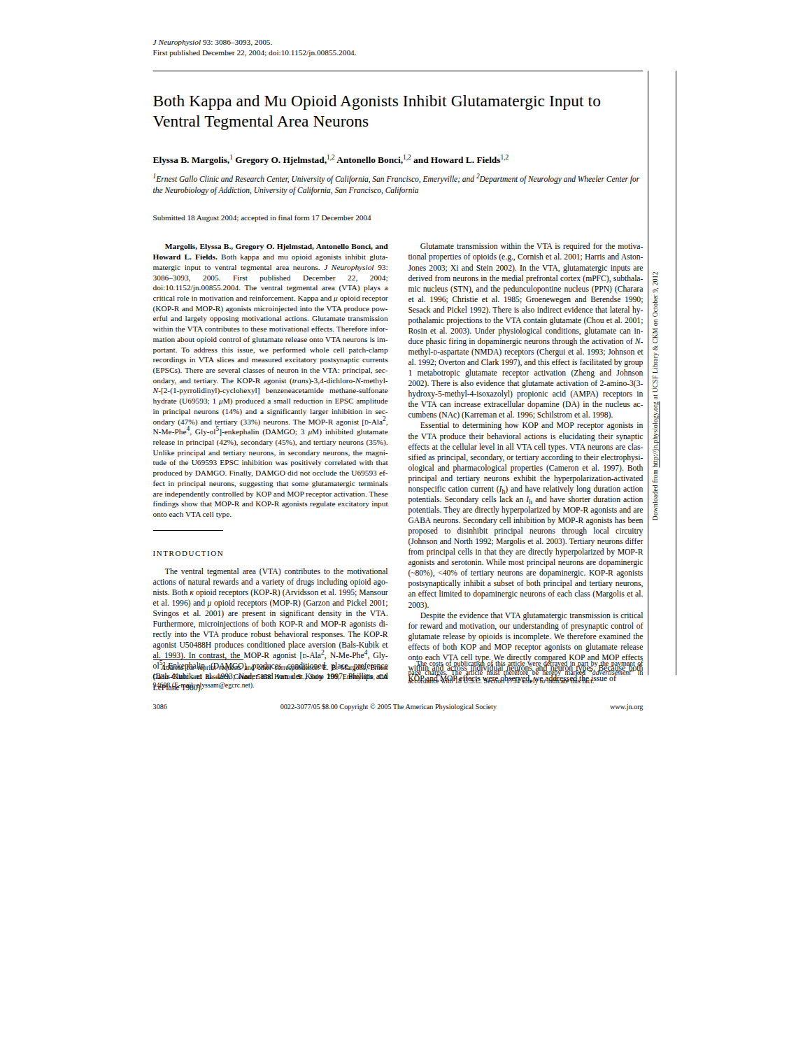J Neurophysiol 93: 3086–3093, 2005.
First published December 22, 2004; doi:10.1152/jn.00855.2004.
Both Kappa and Mu Opioid Agonists Inhibit Glutamatergic Input to Ventral Tegmental Area Neurons
Elyssa B. Margolis,1 Gregory O. Hjelmstad,1,2 Antonello Bonci,1,2 and Howard L. Fields1,2
1Ernest Gallo Clinic and Research Center, University of California, San Francisco, Emeryville; and 2Department of Neurology and Wheeler Center for the Neurobiology of Addiction, University of California, San Francisco, California
Submitted 18 August 2004; accepted in final form 17 December 2004
Margolis, Elyssa B., Gregory O. Hjelmstad, Antonello Bonci, and Howard L. Fields. Both kappa and mu opioid agonists inhibit glutamatergic input to ventral tegmental area neurons. J Neurophysiol 93: 3086–3093, 2005. First published December 22, 2004; doi:10.1152/jn.00855.2004. The ventral tegmental area (VTA) plays a critical role in motivation and reinforcement. Kappa and μ opioid receptor (KOP-R and MOP-R) agonists microinjected into the VTA produce powerful and largely opposing motivational actions. Glutamate transmission within the VTA contributes to these motivational effects. Therefore information about opioid control of glutamate release onto VTA neurons is important. To address this issue, we performed whole cell patch-clamp recordings in VTA slices and measured excitatory postsynaptic currents (EPSCs). There are several classes of neuron in the VTA: principal, secondary, and tertiary. The KOP-R agonist (trans)-3,4-dichloro-N-methyl-N-[2-(1-pyrrolidinyl)-cyclohexyl] benzeneacetamide methane-sulfonate hydrate (U69593; 1 μ M) produced a small reduction in EPSC amplitude in principal neurons (14%) and a significantly larger inhibition in secondary (47%) and tertiary (33%) neurons. The MOP-R agonist [d-Ala2, N-Me-Phe4, Gly-ol5]-enkephalin (DAMGO; 3 μ M) inhibited glutamate release in principal (42%), secondary (45%), and tertiary neurons (35%). Unlike principal and tertiary neurons, in secondary neurons, the magnitude of the U69593 EPSC inhibition was positively correlated with that produced by DAMGO. Finally, DAMGO did not occlude the U69593 effect in principal neurons, suggesting that some glutamatergic terminals are independently controlled by KOP and MOP receptor activation. These findings show that MOP-R and KOP-R agonists regulate excitatory input onto each VTA cell type.
Introduction
The ventral tegmental area (VTA) contributes to the motivational actions of natural rewards and a variety of drugs including opioid agonists. Both κ opioid receptors (KOP-R) (Arvidsson et al. 1995; Mansour et al. 1996) and μ opioid receptors (MOP-R) (Garzon and Pickel 2001; Svingos et al. 2001) are present in significant density in the VTA. Furthermore, microinjections of both KOP-R and MOP-R agonists directly into the VTA produce robust behavioral responses. The KOP-R agonist U50488H produces conditioned place aversion (Bals-Kubik et al. 1993). In contrast, the MOP-R agonist [d-Ala2, N-Me-Phe4, Gly-ol5]-Enkephalin (DAMGO) produces conditioned place preference (Bals-Kubik et al. 1993; Nader and van der Kooy 1997; Phillips and LePiane 1980).
Glutamate transmission within the VTA is required for the motivational properties of opioids (e.g., Cornish et al. 2001; Harris and Aston-Jones 2003; Xi and Stein 2002). In the VTA, glutamatergic inputs are derived from neurons in the medial prefrontal cortex (mPFC), subthalamic nucleus (STN), and the pedunculopontine nucleus (PPN) (Charara et al. 1996; Christie et al. 1985; Groenewegen and Berendse 1990; Sesack and Pickel 1992). There is also indirect evidence that lateral hypothalamic projections to the VTA contain glutamate (Chou et al. 2001; Rosin et al. 2003). Under physiological conditions, glutamate can induce phasic firing in dopaminergic neurons through the activation of N-methyl-d-aspartate (NMDA) receptors (Chergui et al. 1993; Johnson et al. 1992; Overton and Clark 1997), and this effect is facilitated by group 1 metabotropic glutamate receptor activation (Zheng and Johnson 2002). There is also evidence that glutamate activation of 2-amino-3(3-hydroxy-5-methyl-4-isoxazolyl) propionic acid (AMPA) receptors in the VTA can increase extracellular dopamine (DA) in the nucleus accumbens (NAc) (Karreman et al. 1996; Schilstrom et al. 1998).
Essential to determining how KOP and MOP receptor agonists in the VTA produce their behavioral actions is elucidating their synaptic effects at the cellular level in all VTA cell types. VTA neurons are classified as principal, secondary, or tertiary according to their electrophysiological and pharmacological properties (Cameron et al. 1997). Both principal and tertiary neurons exhibit the hyperpolarization-activated nonspecific cation current (Ih) and have relatively long duration action potentials. Secondary cells lack an Ih and have shorter duration action potentials. They are directly hyperpolarized by MOP-R agonists and are GABA neurons. Secondary cell inhibition by MOP-R agonists has been proposed to disinhibit principal neurons through local circuitry (Johnson and North 1992; Margolis et al. 2003). Tertiary neurons differ from principal cells in that they are directly hyperpolarized by MOP-R agonists and serotonin. While most principal neurons are dopaminergic (~80%), <40% of tertiary neurons are dopaminergic. KOP-R agonists postsynaptically inhibit a subset of both principal and tertiary neurons, an effect limited to dopaminergic neurons of each class (Margolis et al. 2003).
Despite the evidence that VTA glutamatergic transmission is critical for reward and motivation, our understanding of presynaptic control of glutamate release by opioids is incomplete. We therefore examined the effects of both KOP and MOP receptor agonists on glutamate release onto each VTA cell type. We directly compared KOP and MOP effects within and across individual neurons and neuron types. Because both KOP and MOP effects were observed, we addressed the issue of
Address for reprint requests and other correspondence: E. B. Margolis, Ernest Gallo Clinic and Research Center, 5858 Horton St., Suite 200, Emeryville, CA 94608 (E-mail: elyssam@egcrc.net).
The costs of publication of this article were defrayed in part by the payment of page charges. The article must therefore be hereby marked “advertisement” in accordance with 18 U.S.C. Section 1734 solely to indicate this fact.
3086
0022-3077/05 $8.00 Copyright © 2005 The American Physiological Society
www.jn.org
Downloaded from http://jn.physiology.org at UCSF Library & CKM on October 9, 2012